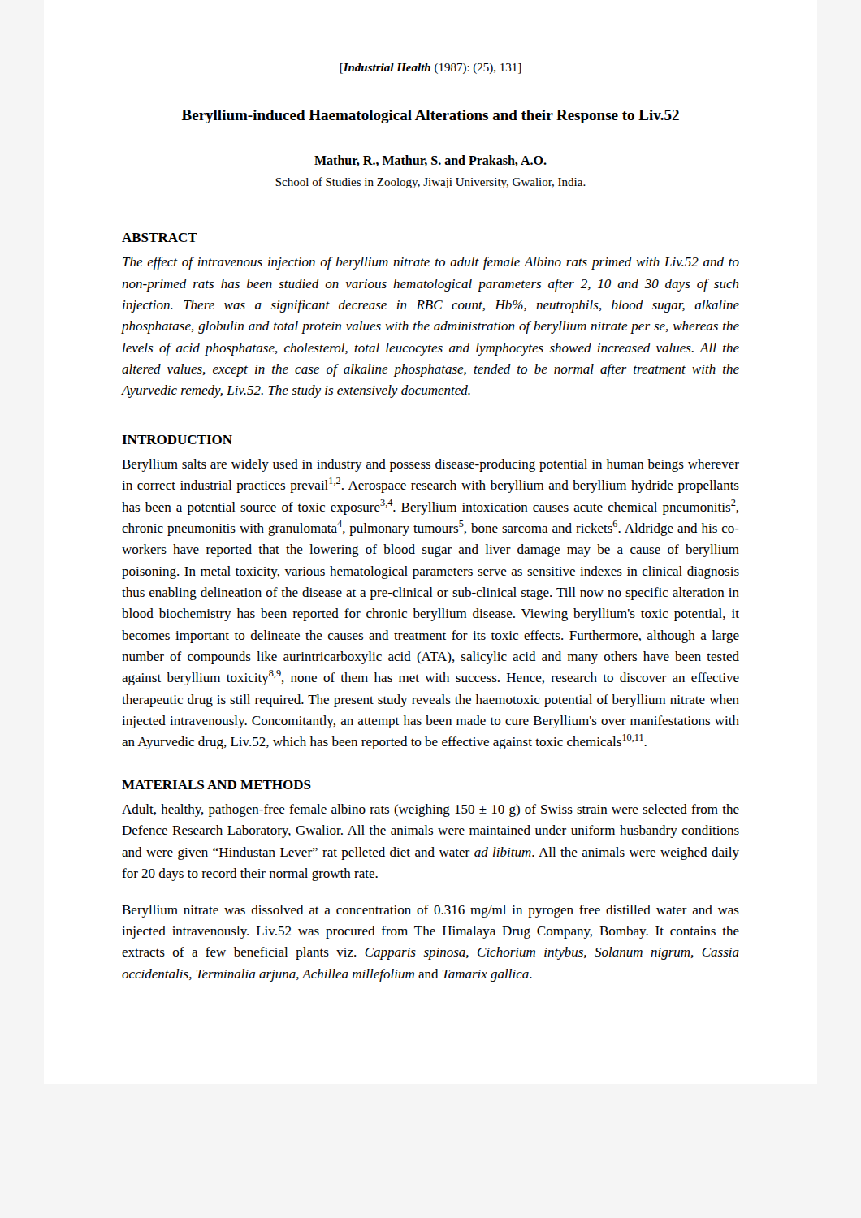[Industrial Health (1987): (25), 131]
Beryllium-induced Haematological Alterations and their Response to Liv.52
Mathur, R., Mathur, S. and Prakash, A.O.
School of Studies in Zoology, Jiwaji University, Gwalior, India.
ABSTRACT
The effect of intravenous injection of beryllium nitrate to adult female Albino rats primed with Liv.52 and to non-primed rats has been studied on various hematological parameters after 2, 10 and 30 days of such injection. There was a significant decrease in RBC count, Hb%, neutrophils, blood sugar, alkaline phosphatase, globulin and total protein values with the administration of beryllium nitrate per se, whereas the levels of acid phosphatase, cholesterol, total leucocytes and lymphocytes showed increased values. All the altered values, except in the case of alkaline phosphatase, tended to be normal after treatment with the Ayurvedic remedy, Liv.52. The study is extensively documented.
INTRODUCTION
Beryllium salts are widely used in industry and possess disease-producing potential in human beings wherever in correct industrial practices prevail1,2. Aerospace research with beryllium and beryllium hydride propellants has been a potential source of toxic exposure3,4. Beryllium intoxication causes acute chemical pneumonitis2, chronic pneumonitis with granulomata4, pulmonary tumours5, bone sarcoma and rickets6. Aldridge and his co-workers have reported that the lowering of blood sugar and liver damage may be a cause of beryllium poisoning. In metal toxicity, various hematological parameters serve as sensitive indexes in clinical diagnosis thus enabling delineation of the disease at a pre-clinical or sub-clinical stage. Till now no specific alteration in blood biochemistry has been reported for chronic beryllium disease. Viewing beryllium's toxic potential, it becomes important to delineate the causes and treatment for its toxic effects. Furthermore, although a large number of compounds like aurintricarboxylic acid (ATA), salicylic acid and many others have been tested against beryllium toxicity8,9, none of them has met with success. Hence, research to discover an effective therapeutic drug is still required. The present study reveals the haemotoxic potential of beryllium nitrate when injected intravenously. Concomitantly, an attempt has been made to cure Beryllium's over manifestations with an Ayurvedic drug, Liv.52, which has been reported to be effective against toxic chemicals10,11.
MATERIALS AND METHODS
Adult, healthy, pathogen-free female albino rats (weighing 150 ± 10 g) of Swiss strain were selected from the Defence Research Laboratory, Gwalior. All the animals were maintained under uniform husbandry conditions and were given “Hindustan Lever” rat pelleted diet and water ad libitum. All the animals were weighed daily for 20 days to record their normal growth rate.
Beryllium nitrate was dissolved at a concentration of 0.316 mg/ml in pyrogen free distilled water and was injected intravenously. Liv.52 was procured from The Himalaya Drug Company, Bombay. It contains the extracts of a few beneficial plants viz. Capparis spinosa, Cichorium intybus, Solanum nigrum, Cassia occidentalis, Terminalia arjuna, Achillea millefolium and Tamarix gallica.